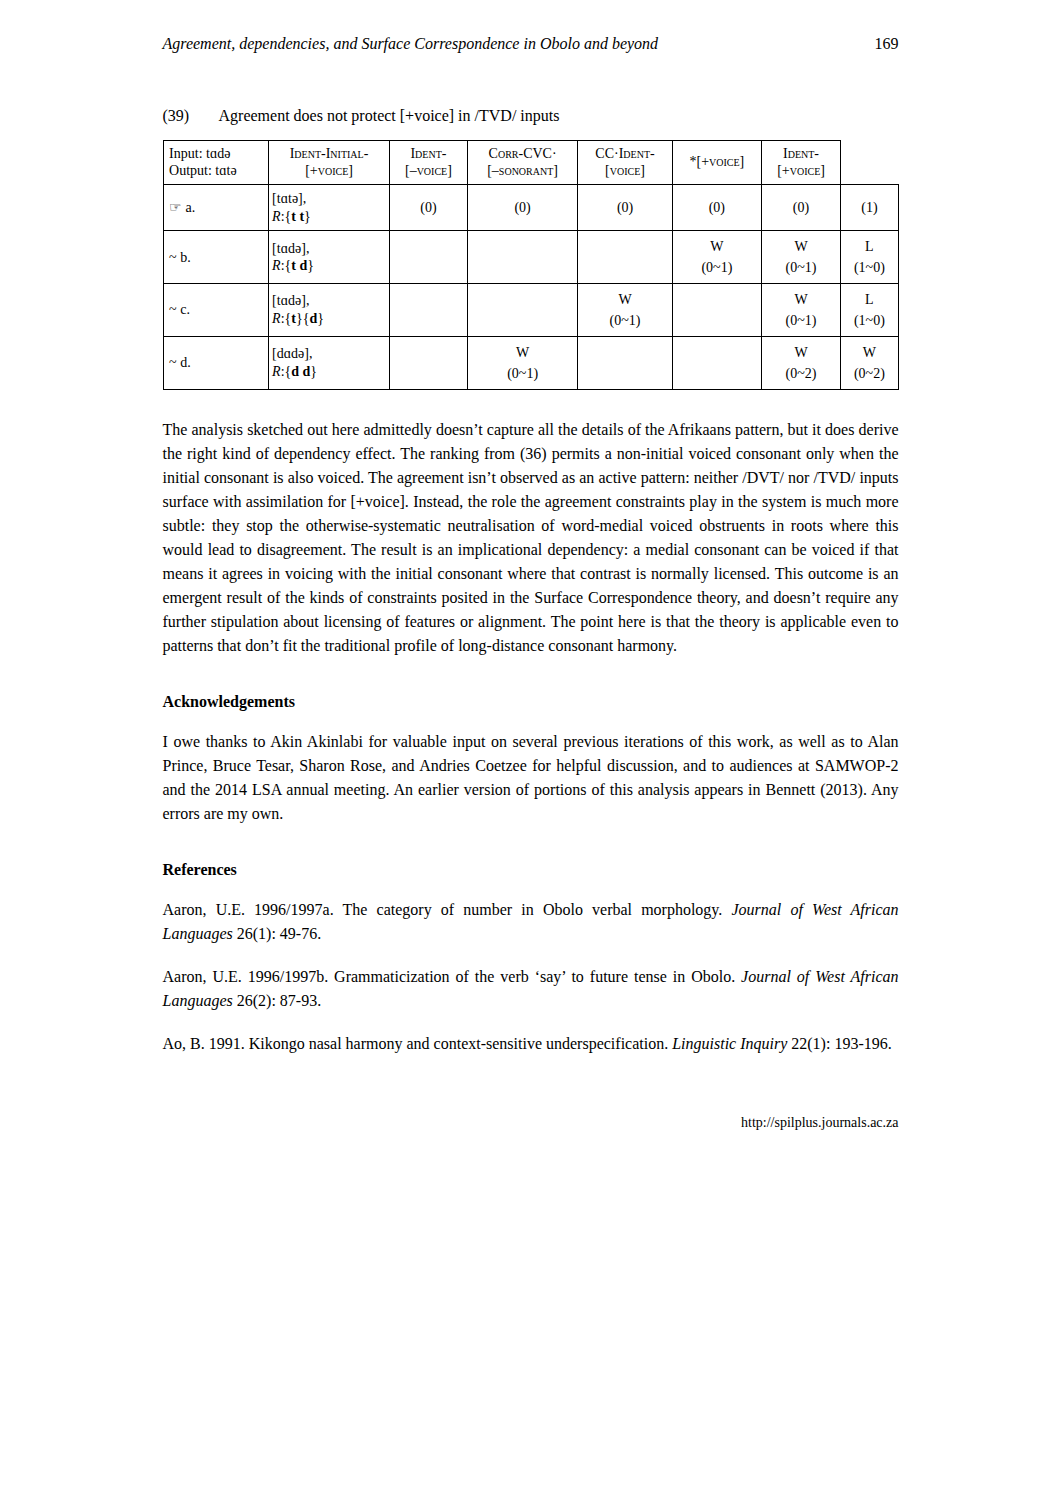Agreement, dependencies, and Surface Correspondence in Obolo and beyond 169
(39) Agreement does not protect [+voice] in /TVD/ inputs
| Input: t ɑ d ə Output: t ɑ t ə | Ident -Initial- [+voice] | Ident - [–voice] | Corr -CVC· [–sonorant] | CC· Ident - [voice] | *[+voice] | Ident - [+voice] |
| --- | --- | --- | --- | --- | --- | --- |
| ☞ a. | [t ɑ t ə ], R :{ t t } | (0) | (0) | (0) | (0) | (0) | (1) |
| ~ b. | [t ɑ d ə ], R :{ t d } | | | | W (0~1) | W (0~1) | L (1~0) |
| ~ c. | [t ɑ d ə ], R :{ t }{ d } | | | W (0~1) | | W (0~1) | L (1~0) |
| ~ d. | [d ɑ d ə ], R :{ d d } | | W (0~1) | | | W (0~2) | W (0~2) |
The analysis sketched out here admittedly doesn’t capture all the details of the Afrikaans pattern, but it does derive the right kind of dependency effect. The ranking from (36) permits a non-initial voiced consonant only when the initial consonant is also voiced. The agreement isn’t observed as an active pattern: neither /DVT/ nor /TVD/ inputs surface with assimilation for [+voice]. Instead, the role the agreement constraints play in the system is much more subtle: they stop the otherwise-systematic neutralisation of word-medial voiced obstruents in roots where this would lead to disagreement. The result is an implicational dependency: a medial consonant can be voiced if that means it agrees in voicing with the initial consonant where that contrast is normally licensed. This outcome is an emergent result of the kinds of constraints posited in the Surface Correspondence theory, and doesn’t require any further stipulation about licensing of features or alignment. The point here is that the theory is applicable even to patterns that don’t fit the traditional profile of long-distance consonant harmony.
Acknowledgements
I owe thanks to Akin Akinlabi for valuable input on several previous iterations of this work, as well as to Alan Prince, Bruce Tesar, Sharon Rose, and Andries Coetzee for helpful discussion, and to audiences at SAMWOP-2 and the 2014 LSA annual meeting. An earlier version of portions of this analysis appears in Bennett (2013). Any errors are my own.
References
Aaron, U.E. 1996/1997a. The category of number in Obolo verbal morphology. Journal of West African Languages 26(1): 49-76.
Aaron, U.E. 1996/1997b. Grammaticization of the verb ‘say’ to future tense in Obolo. Journal of West African Languages 26(2): 87-93.
Ao, B. 1991. Kikongo nasal harmony and context-sensitive underspecification. Linguistic Inquiry 22(1): 193-196.
http://spilplus.journals.ac.za